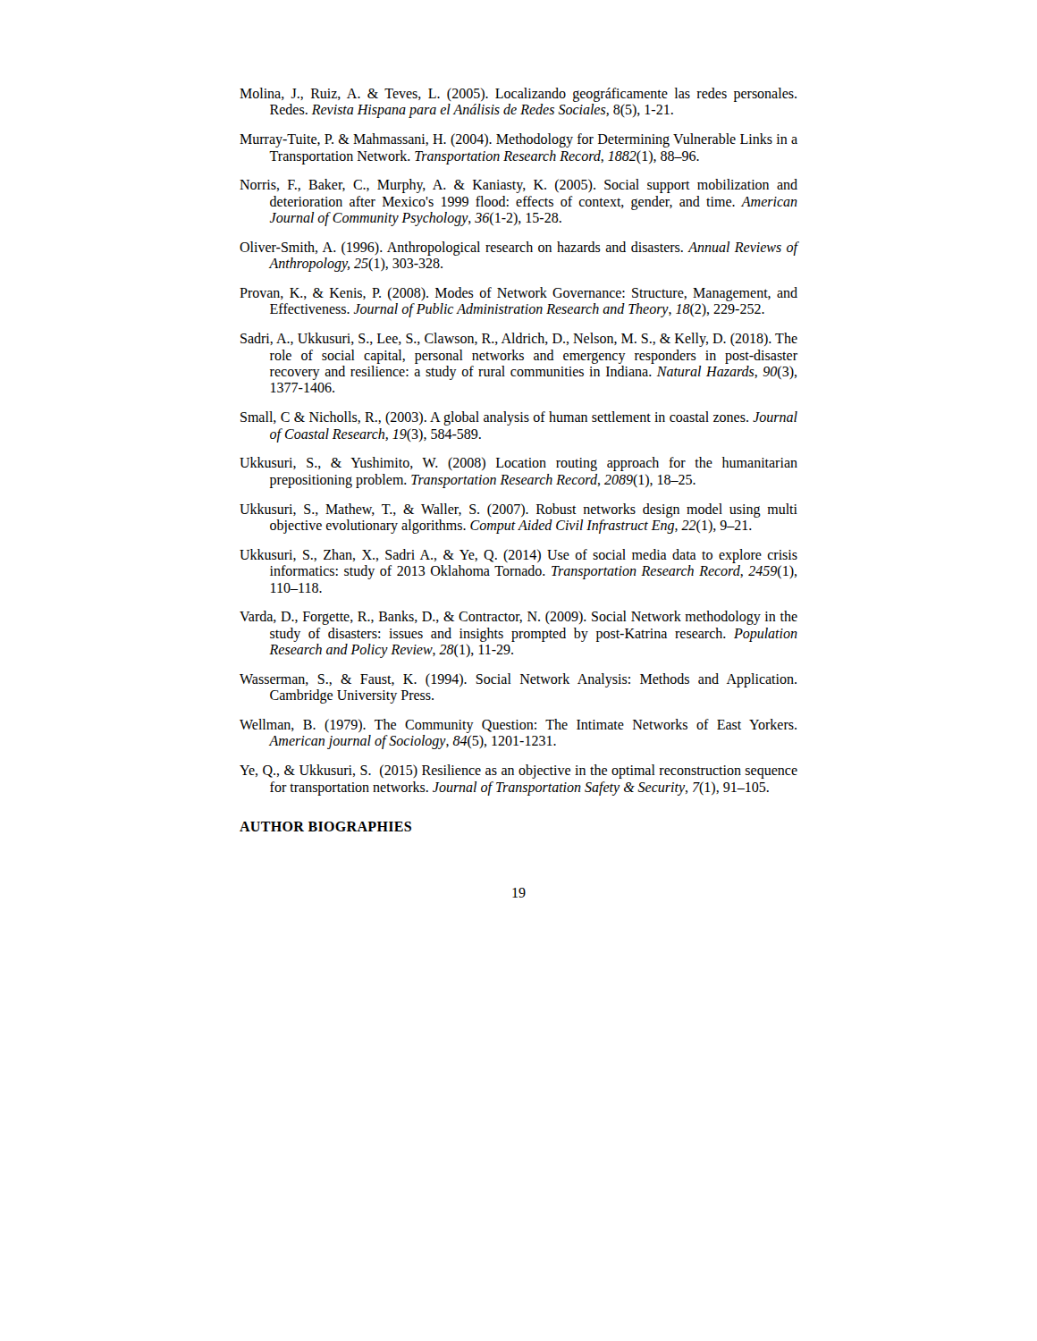Molina, J., Ruiz, A. & Teves, L. (2005). Localizando geográficamente las redes personales. Redes. Revista Hispana para el Análisis de Redes Sociales, 8(5), 1-21.
Murray-Tuite, P. & Mahmassani, H. (2004). Methodology for Determining Vulnerable Links in a Transportation Network. Transportation Research Record, 1882(1), 88–96.
Norris, F., Baker, C., Murphy, A. & Kaniasty, K. (2005). Social support mobilization and deterioration after Mexico's 1999 flood: effects of context, gender, and time. American Journal of Community Psychology, 36(1-2), 15-28.
Oliver-Smith, A. (1996). Anthropological research on hazards and disasters. Annual Reviews of Anthropology, 25(1), 303-328.
Provan, K., & Kenis, P. (2008). Modes of Network Governance: Structure, Management, and Effectiveness. Journal of Public Administration Research and Theory, 18(2), 229-252.
Sadri, A., Ukkusuri, S., Lee, S., Clawson, R., Aldrich, D., Nelson, M. S., & Kelly, D. (2018). The role of social capital, personal networks and emergency responders in post-disaster recovery and resilience: a study of rural communities in Indiana. Natural Hazards, 90(3), 1377-1406.
Small, C & Nicholls, R., (2003). A global analysis of human settlement in coastal zones. Journal of Coastal Research, 19(3), 584-589.
Ukkusuri, S., & Yushimito, W. (2008) Location routing approach for the humanitarian prepositioning problem. Transportation Research Record, 2089(1), 18–25.
Ukkusuri, S., Mathew, T., & Waller, S. (2007). Robust networks design model using multi objective evolutionary algorithms. Comput Aided Civil Infrastruct Eng, 22(1), 9–21.
Ukkusuri, S., Zhan, X., Sadri A., & Ye, Q. (2014) Use of social media data to explore crisis informatics: study of 2013 Oklahoma Tornado. Transportation Research Record, 2459(1), 110–118.
Varda, D., Forgette, R., Banks, D., & Contractor, N. (2009). Social Network methodology in the study of disasters: issues and insights prompted by post-Katrina research. Population Research and Policy Review, 28(1), 11-29.
Wasserman, S., & Faust, K. (1994). Social Network Analysis: Methods and Application. Cambridge University Press.
Wellman, B. (1979). The Community Question: The Intimate Networks of East Yorkers. American journal of Sociology, 84(5), 1201-1231.
Ye, Q., & Ukkusuri, S. (2015) Resilience as an objective in the optimal reconstruction sequence for transportation networks. Journal of Transportation Safety & Security, 7(1), 91–105.
AUTHOR BIOGRAPHIES
19